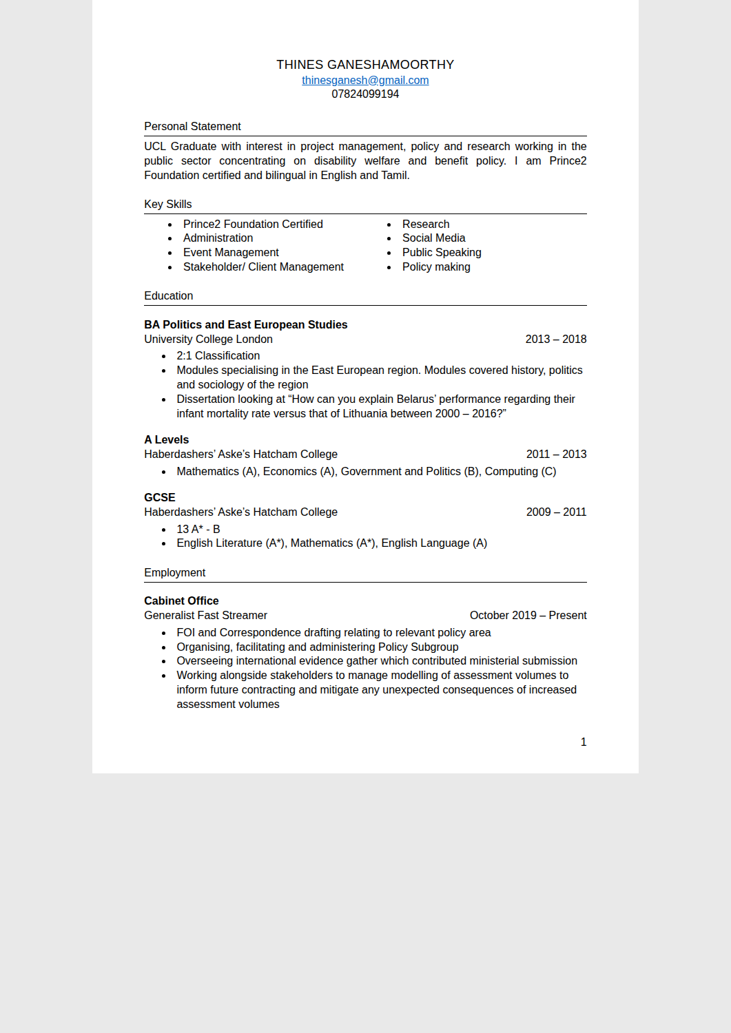THINES GANESHAMOORTHY
thinesganesh@gmail.com
07824099194
Personal Statement
UCL Graduate with interest in project management, policy and research working in the public sector concentrating on disability welfare and benefit policy. I am Prince2 Foundation certified and bilingual in English and Tamil.
Key Skills
Prince2 Foundation Certified
Administration
Event Management
Stakeholder/ Client Management
Research
Social Media
Public Speaking
Policy making
Education
BA Politics and East European Studies
University College London 2013 – 2018
2:1 Classification
Modules specialising in the East European region. Modules covered history, politics and sociology of the region
Dissertation looking at “How can you explain Belarus’ performance regarding their infant mortality rate versus that of Lithuania between 2000 – 2016?”
A Levels
Haberdashers’ Aske’s Hatcham College 2011 – 2013
Mathematics (A), Economics (A), Government and Politics (B), Computing (C)
GCSE
Haberdashers’ Aske’s Hatcham College 2009 – 2011
13 A* - B
English Literature (A*), Mathematics (A*), English Language (A)
Employment
Cabinet Office
Generalist Fast Streamer October 2019 – Present
FOI and Correspondence drafting relating to relevant policy area
Organising, facilitating and administering Policy Subgroup
Overseeing international evidence gather which contributed ministerial submission
Working alongside stakeholders to manage modelling of assessment volumes to inform future contracting and mitigate any unexpected consequences of increased assessment volumes
1